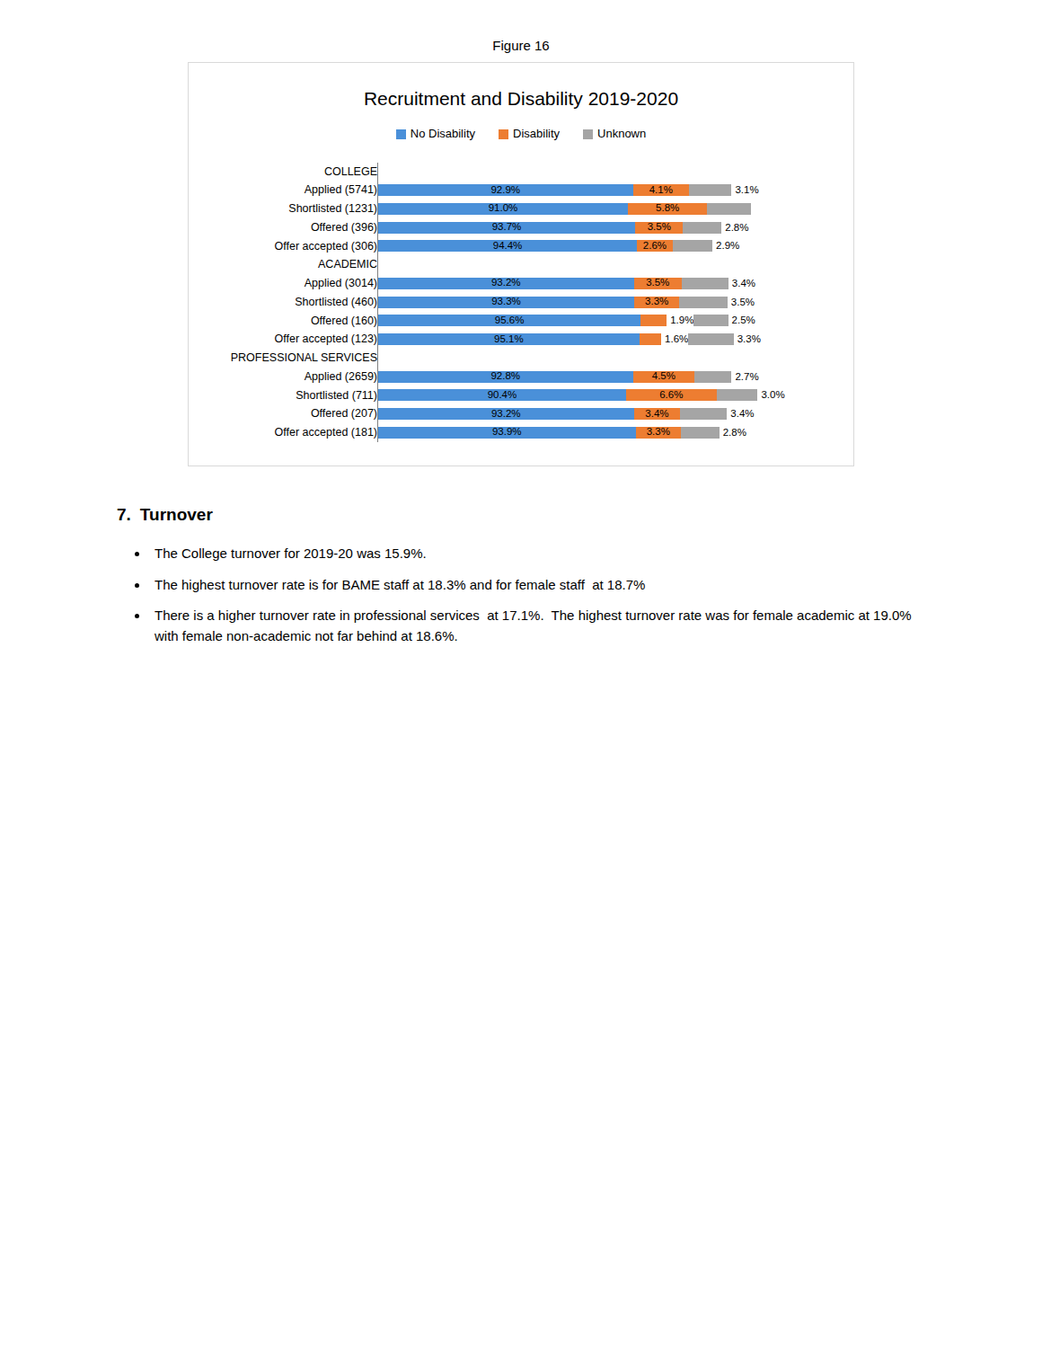Figure 16
Recruitment and Disability 2019-2020
No Disability
Disability
Unknown
| COLLEGE | |
| Applied (5741) | 92.9% 4.1% 3.1% |
| Shortlisted (1231) | 91.0% 5.8% |
| Offered (396) | 93.7% 3.5% 2.8% |
| Offer accepted (306) | 94.4% 2.6% 2.9% |
| ACADEMIC | |
| Applied (3014) | 93.2% 3.5% 3.4% |
| Shortlisted (460) | 93.3% 3.3% 3.5% |
| Offered (160) | 95.6% 1.9% 2.5% |
| Offer accepted (123) | 95.1% 1.6% 3.3% |
| PROFESSIONAL SERVICES | |
| Applied (2659) | 92.8% 4.5% 2.7% |
| Shortlisted (711) | 90.4% 6.6% 3.0% |
| Offered (207) | 93.2% 3.4% 3.4% |
| Offer accepted (181) | 93.9% 3.3% 2.8% |
7. Turnover
The College turnover for 2019-20 was 15.9%.
The highest turnover rate is for BAME staff at 18.3% and for female staff at 18.7%
There is a higher turnover rate in professional services at 17.1%. The highest turnover rate was for female academic at 19.0% with female non-academic not far behind at 18.6%.